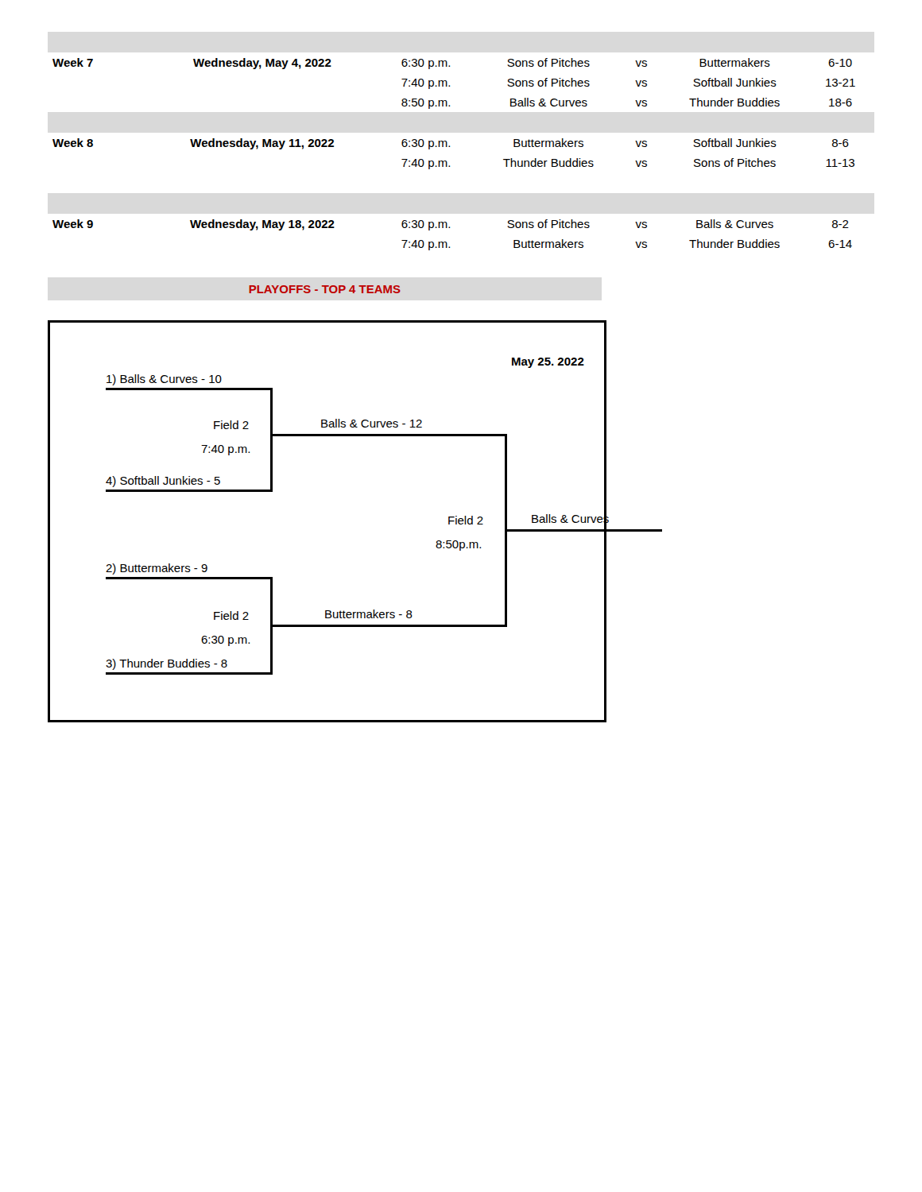| Week 7 | Wednesday, May 4, 2022 | 6:30 p.m. | Sons of Pitches | vs | Buttermakers | 6-10 |
| | | 7:40 p.m. | Sons of Pitches | vs | Softball Junkies | 13-21 |
| | | 8:50 p.m. | Balls & Curves | vs | Thunder Buddies | 18-6 |
| Week 8 | Wednesday, May 11, 2022 | 6:30 p.m. | Buttermakers | vs | Softball Junkies | 8-6 |
| | | 7:40 p.m. | Thunder Buddies | vs | Sons of Pitches | 11-13 |
| Week 9 | Wednesday, May 18, 2022 | 6:30 p.m. | Sons of Pitches | vs | Balls & Curves | 8-2 |
| | | 7:40 p.m. | Buttermakers | vs | Thunder Buddies | 6-14 |
PLAYOFFS - TOP 4 TEAMS
May 25. 2022
1) Balls & Curves - 10
4) Softball Junkies - 5
2) Buttermakers - 9
3) Thunder Buddies - 8
Field 2
7:40 p.m.
Field 2
6:30 p.m.
Field 2
8:50p.m.
Balls & Curves - 12
Buttermakers - 8
Balls & Curves